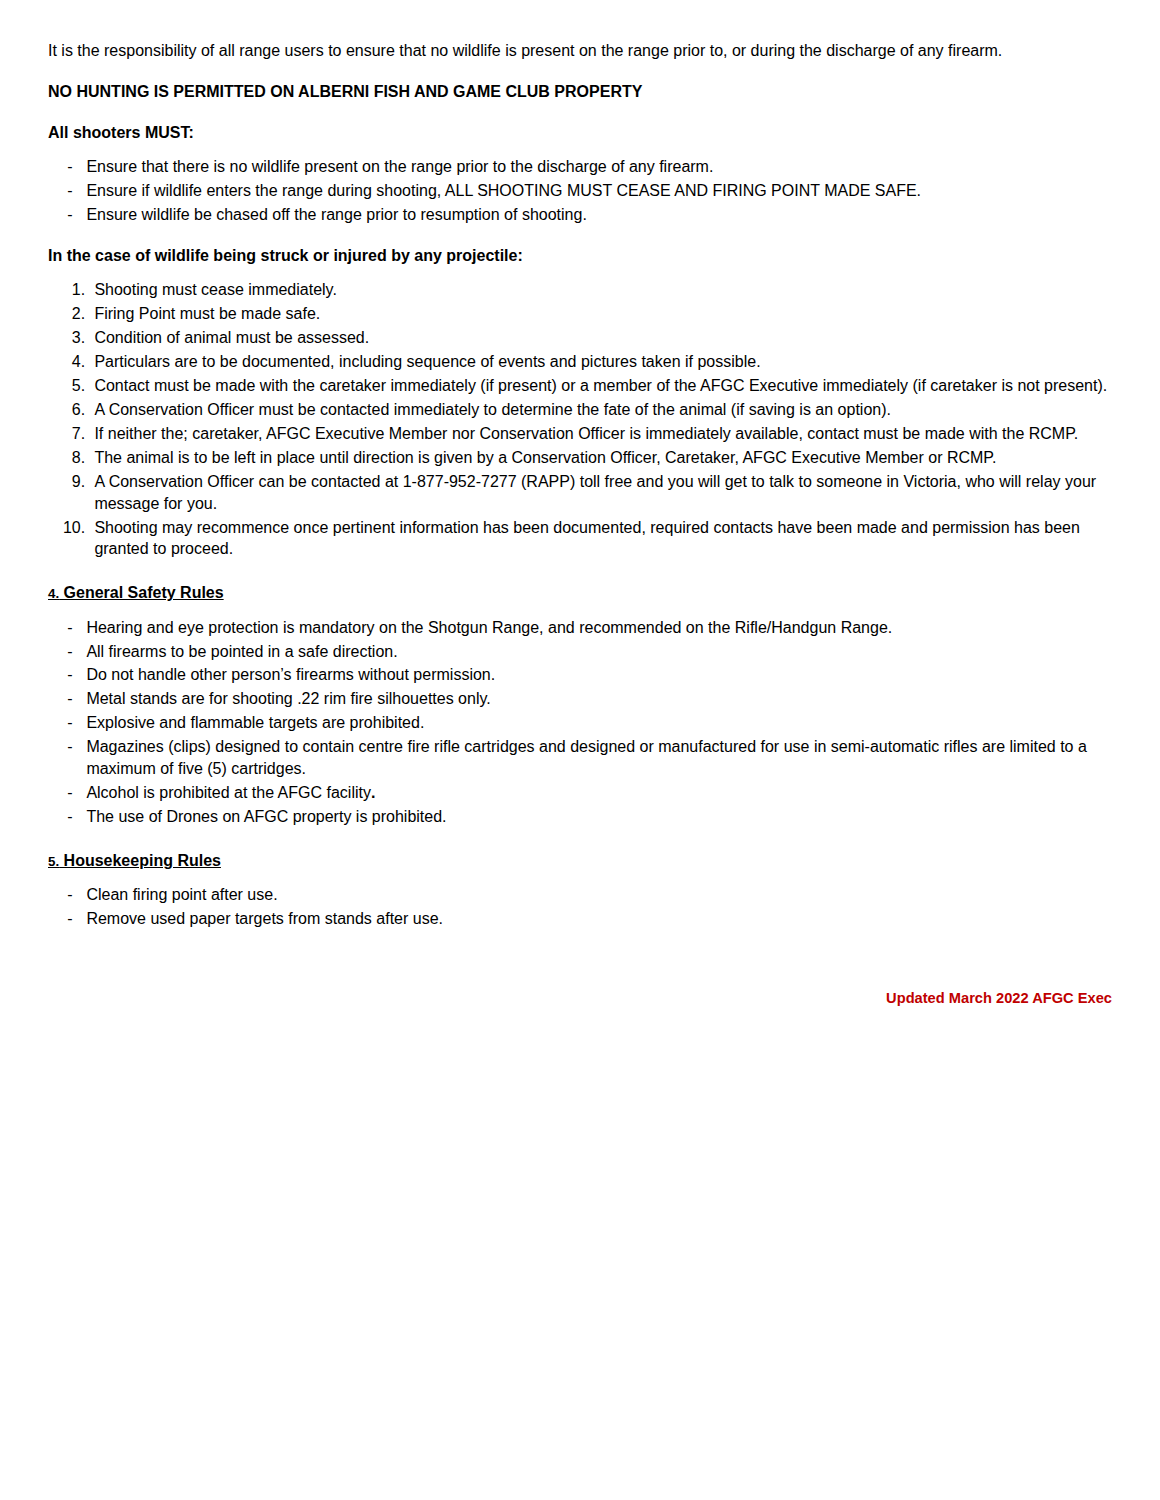It is the responsibility of all range users to ensure that no wildlife is present on the range prior to, or during the discharge of any firearm.
NO HUNTING IS PERMITTED ON ALBERNI FISH AND GAME CLUB PROPERTY
All shooters MUST:
Ensure that there is no wildlife present on the range prior to the discharge of any firearm.
Ensure if wildlife enters the range during shooting, ALL SHOOTING MUST CEASE AND FIRING POINT MADE SAFE.
Ensure wildlife be chased off the range prior to resumption of shooting.
In the case of wildlife being struck or injured by any projectile:
Shooting must cease immediately.
Firing Point must be made safe.
Condition of animal must be assessed.
Particulars are to be documented, including sequence of events and pictures taken if possible.
Contact must be made with the caretaker immediately (if present) or a member of the AFGC Executive immediately (if caretaker is not present).
A Conservation Officer must be contacted immediately to determine the fate of the animal (if saving is an option).
If neither the; caretaker, AFGC Executive Member nor Conservation Officer is immediately available, contact must be made with the RCMP.
The animal is to be left in place until direction is given by a Conservation Officer, Caretaker, AFGC Executive Member or RCMP.
A Conservation Officer can be contacted at 1-877-952-7277 (RAPP) toll free and you will get to talk to someone in Victoria, who will relay your message for you.
Shooting may recommence once pertinent information has been documented, required contacts have been made and permission has been granted to proceed.
4. General Safety Rules
Hearing and eye protection is mandatory on the Shotgun Range, and recommended on the Rifle/Handgun Range.
All firearms to be pointed in a safe direction.
Do not handle other person’s firearms without permission.
Metal stands are for shooting .22 rim fire silhouettes only.
Explosive and flammable targets are prohibited.
Magazines (clips) designed to contain centre fire rifle cartridges and designed or manufactured for use in semi-automatic rifles are limited to a maximum of five (5) cartridges.
Alcohol is prohibited at the AFGC facility.
The use of Drones on AFGC property is prohibited.
5. Housekeeping Rules
Clean firing point after use.
Remove used paper targets from stands after use.
Updated March 2022 AFGC Exec